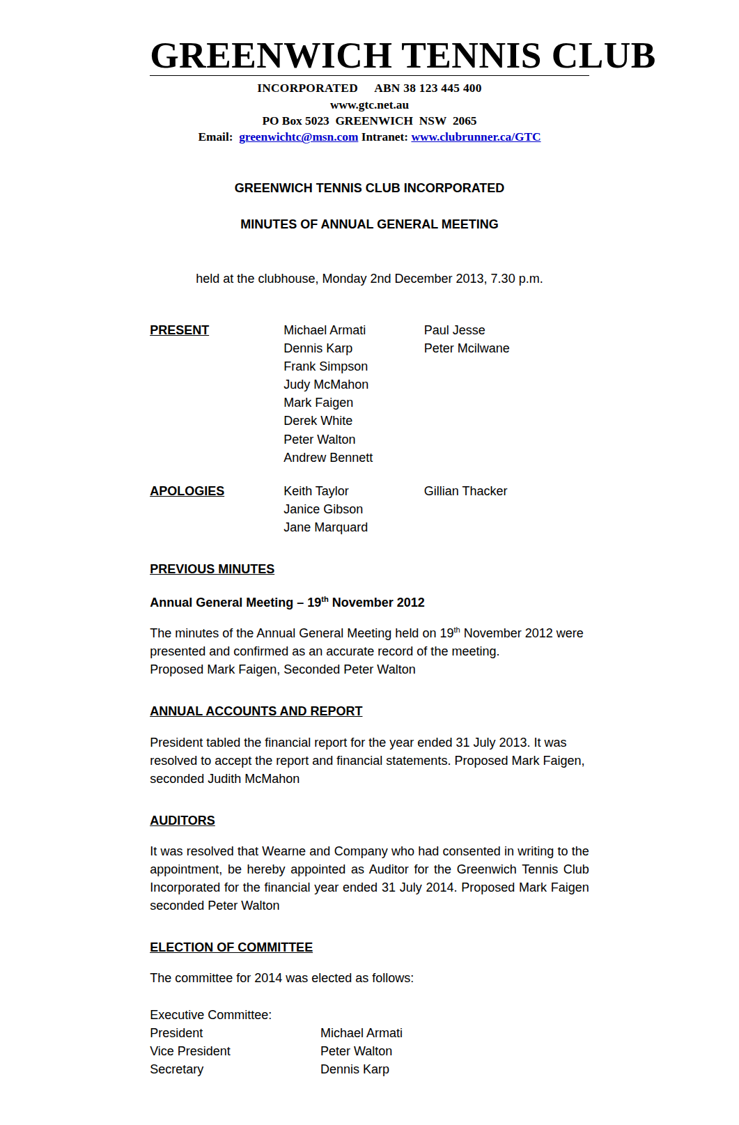GREENWICH TENNIS CLUB
INCORPORATED ABN 38 123 445 400
www.gtc.net.au
PO Box 5023 GREENWICH NSW 2065
Email: greenwichtc@msn.com Intranet: www.clubrunner.ca/GTC
GREENWICH TENNIS CLUB INCORPORATED
MINUTES OF ANNUAL GENERAL MEETING
held at the clubhouse, Monday 2nd December 2013, 7.30 p.m.
| PRESENT | Michael Armati | Paul Jesse |
| | Dennis Karp | Peter Mcilwane |
| | Frank Simpson | |
| | Judy McMahon | |
| | Mark Faigen | |
| | Derek White | |
| | Peter Walton | |
| | Andrew Bennett | |
| APOLOGIES | Keith Taylor | Gillian Thacker |
| | Janice Gibson | |
| | Jane Marquard | |
PREVIOUS MINUTES
Annual General Meeting – 19th November 2012
The minutes of the Annual General Meeting held on 19th November 2012 were presented and confirmed as an accurate record of the meeting.
Proposed Mark Faigen, Seconded Peter Walton
ANNUAL ACCOUNTS AND REPORT
President tabled the financial report for the year ended 31 July 2013. It was resolved to accept the report and financial statements. Proposed Mark Faigen, seconded Judith McMahon
AUDITORS
It was resolved that Wearne and Company who had consented in writing to the appointment, be hereby appointed as Auditor for the Greenwich Tennis Club Incorporated for the financial year ended 31 July 2014. Proposed Mark Faigen seconded Peter Walton
ELECTION OF COMMITTEE
The committee for 2014 was elected as follows:
Executive Committee:
| President | Michael Armati |
| Vice President | Peter Walton |
| Secretary | Dennis Karp |